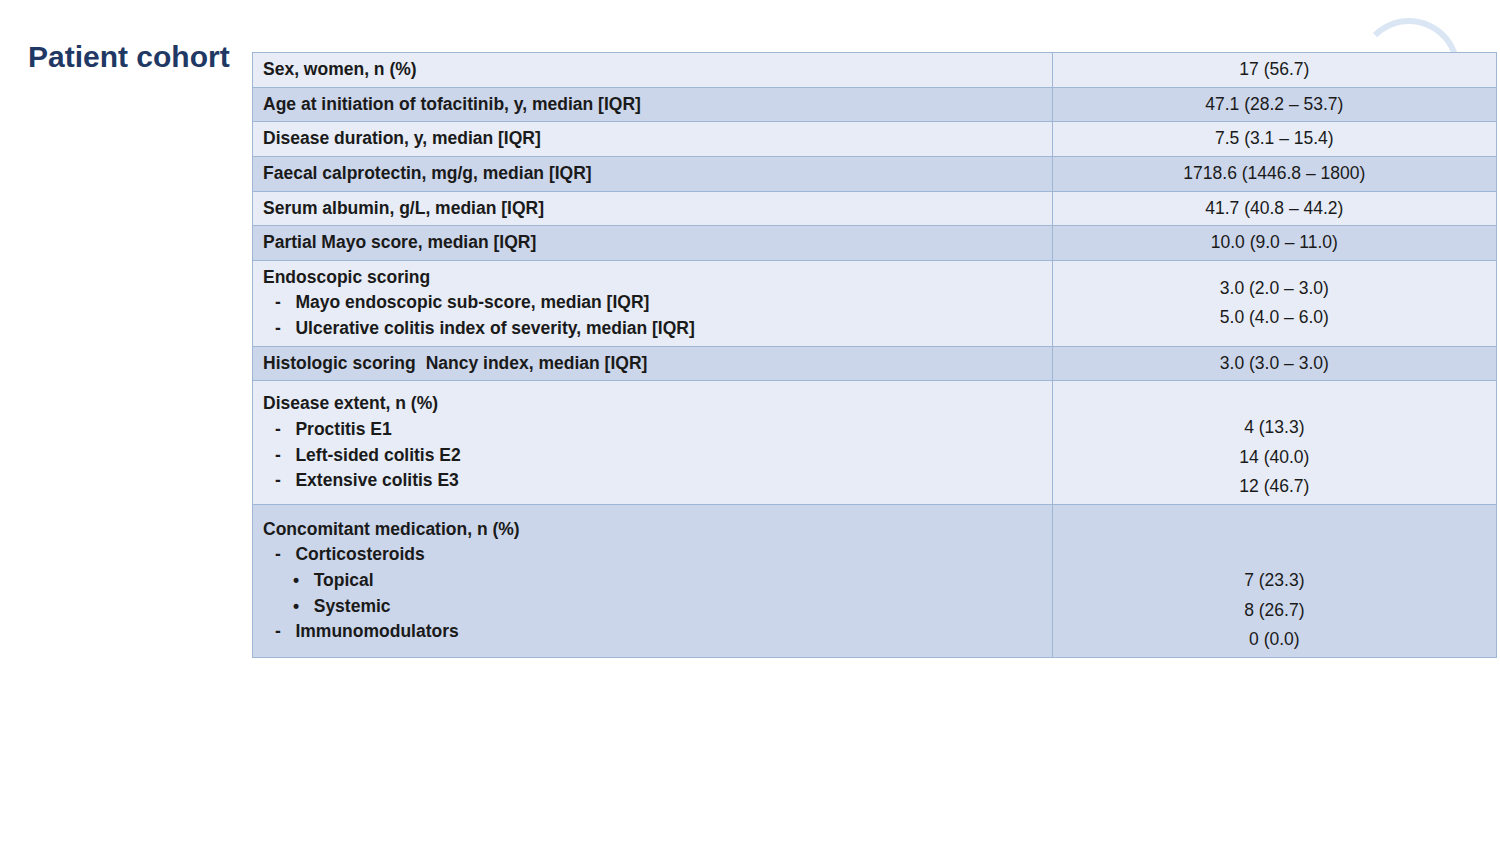Patient cohort
| Sex, women, n (%) | 17 (56.7) |
| Age at initiation of tofacitinib, y, median [IQR] | 47.1 (28.2 – 53.7) |
| Disease duration, y, median [IQR] | 7.5 (3.1 – 15.4) |
| Faecal calprotectin, mg/g, median [IQR] | 1718.6 (1446.8 – 1800) |
| Serum albumin, g/L, median [IQR] | 41.7 (40.8 – 44.2) |
| Partial Mayo score, median [IQR] | 10.0 (9.0 – 11.0) |
| Endoscopic scoring Mayo endoscopic sub-score, median [IQR] Ulcerative colitis index of severity, median [IQR] | 3.0 (2.0 – 3.0) 5.0 (4.0 – 6.0) |
| Histologic scoring Nancy index, median [IQR] | 3.0 (3.0 – 3.0) |
| Disease extent, n (%) Proctitis E1 Left-sided colitis E2 Extensive colitis E3 | 4 (13.3) 14 (40.0) 12 (46.7) |
| Concomitant medication, n (%) Corticosteroids Topical Systemic Immunomodulators | 7 (23.3) 8 (26.7) 0 (0.0) |